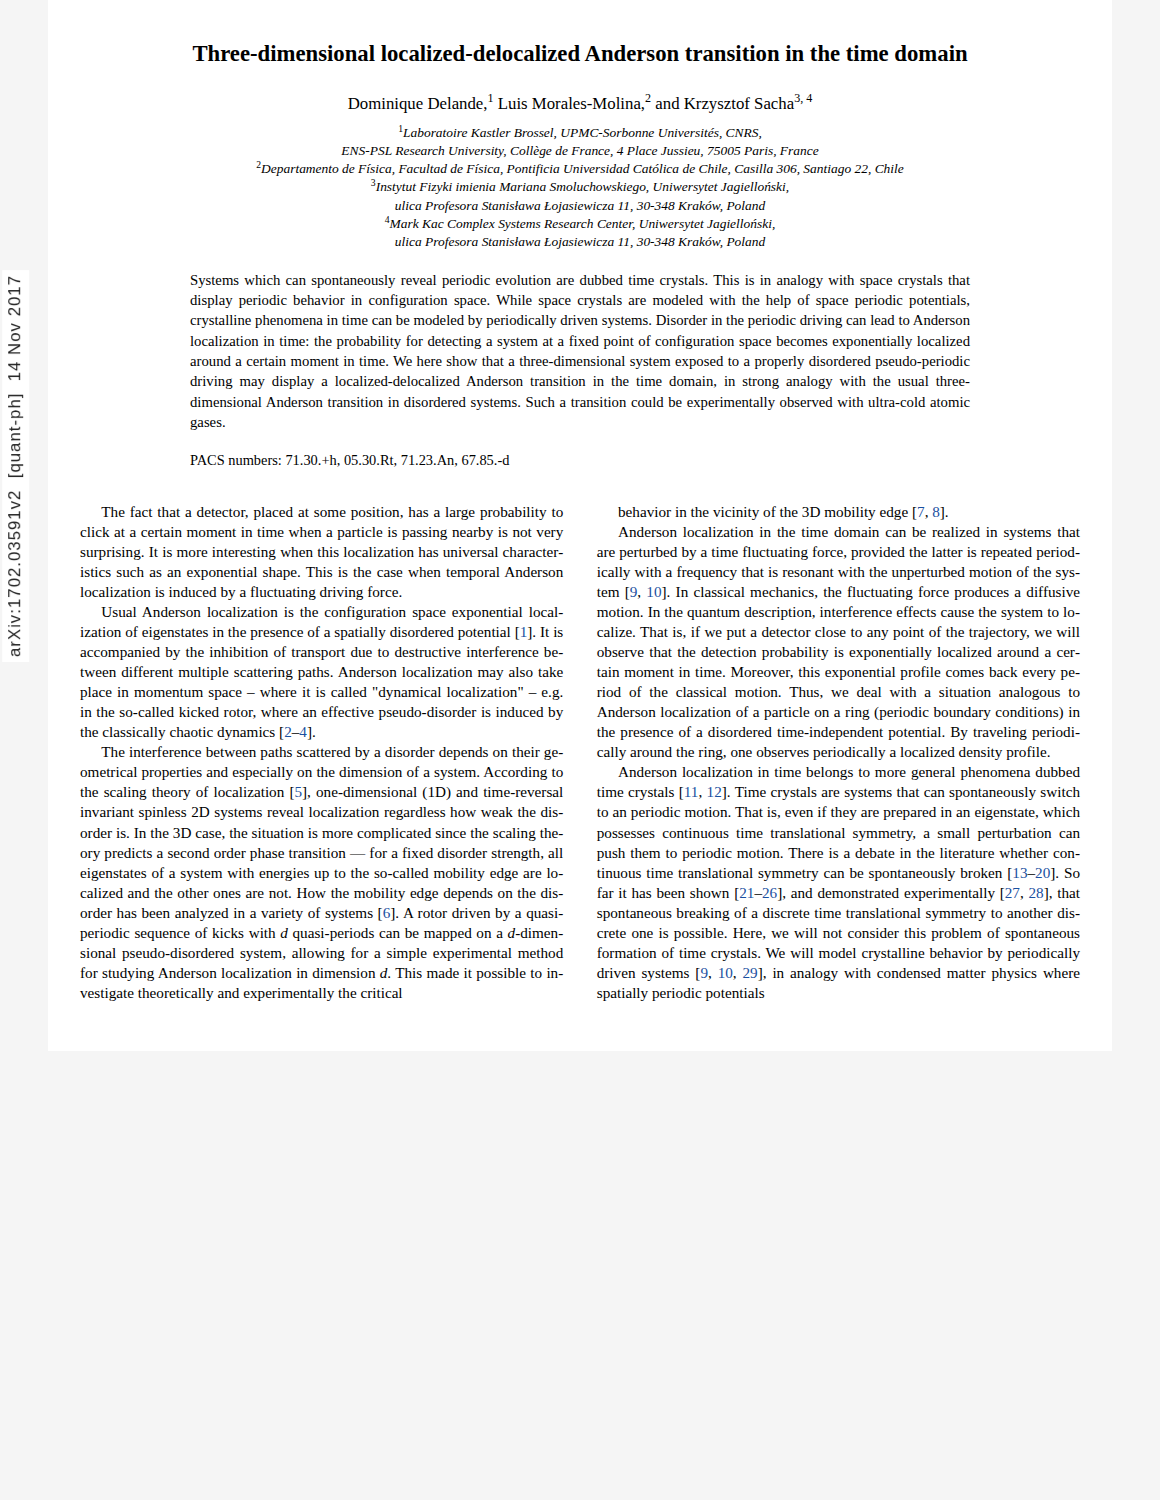arXiv:1702.03591v2 [quant-ph] 14 Nov 2017
Three-dimensional localized-delocalized Anderson transition in the time domain
Dominique Delande,1 Luis Morales-Molina,2 and Krzysztof Sacha3, 4
1Laboratoire Kastler Brossel, UPMC-Sorbonne Universités, CNRS,
ENS-PSL Research University, Collège de France, 4 Place Jussieu, 75005 Paris, France
2Departamento de Física, Facultad de Física, Pontificia Universidad Católica de Chile, Casilla 306, Santiago 22, Chile
3Instytut Fizyki imienia Mariana Smoluchowskiego, Uniwersytet Jagielloński,
ulica Profesora Stanisława Łojasiewicza 11, 30-348 Kraków, Poland
4Mark Kac Complex Systems Research Center, Uniwersytet Jagielloński,
ulica Profesora Stanisława Łojasiewicza 11, 30-348 Kraków, Poland
Systems which can spontaneously reveal periodic evolution are dubbed time crystals. This is in analogy with space crystals that display periodic behavior in configuration space. While space crystals are modeled with the help of space periodic potentials, crystalline phenomena in time can be modeled by periodically driven systems. Disorder in the periodic driving can lead to Anderson localization in time: the probability for detecting a system at a fixed point of configuration space becomes exponentially localized around a certain moment in time. We here show that a three-dimensional system exposed to a properly disordered pseudo-periodic driving may display a localized-delocalized Anderson transition in the time domain, in strong analogy with the usual three-dimensional Anderson transition in disordered systems. Such a transition could be experimentally observed with ultra-cold atomic gases.
PACS numbers: 71.30.+h, 05.30.Rt, 71.23.An, 67.85.-d
The fact that a detector, placed at some position, has a large probability to click at a certain moment in time when a particle is passing nearby is not very surprising. It is more interesting when this localization has universal characteristics such as an exponential shape. This is the case when temporal Anderson localization is induced by a fluctuating driving force.
Usual Anderson localization is the configuration space exponential localization of eigenstates in the presence of a spatially disordered potential [1]. It is accompanied by the inhibition of transport due to destructive interference between different multiple scattering paths. Anderson localization may also take place in momentum space – where it is called "dynamical localization" – e.g. in the so-called kicked rotor, where an effective pseudo-disorder is induced by the classically chaotic dynamics [2–4].
The interference between paths scattered by a disorder depends on their geometrical properties and especially on the dimension of a system. According to the scaling theory of localization [5], one-dimensional (1D) and time-reversal invariant spinless 2D systems reveal localization regardless how weak the disorder is. In the 3D case, the situation is more complicated since the scaling theory predicts a second order phase transition — for a fixed disorder strength, all eigenstates of a system with energies up to the so-called mobility edge are localized and the other ones are not. How the mobility edge depends on the disorder has been analyzed in a variety of systems [6]. A rotor driven by a quasi-periodic sequence of kicks with d quasi-periods can be mapped on a d-dimensional pseudo-disordered system, allowing for a simple experimental method for studying Anderson localization in dimension d. This made it possible to investigate theoretically and experimentally the critical
behavior in the vicinity of the 3D mobility edge [7, 8].
Anderson localization in the time domain can be realized in systems that are perturbed by a time fluctuating force, provided the latter is repeated periodically with a frequency that is resonant with the unperturbed motion of the system [9, 10]. In classical mechanics, the fluctuating force produces a diffusive motion. In the quantum description, interference effects cause the system to localize. That is, if we put a detector close to any point of the trajectory, we will observe that the detection probability is exponentially localized around a certain moment in time. Moreover, this exponential profile comes back every period of the classical motion. Thus, we deal with a situation analogous to Anderson localization of a particle on a ring (periodic boundary conditions) in the presence of a disordered time-independent potential. By traveling periodically around the ring, one observes periodically a localized density profile.
Anderson localization in time belongs to more general phenomena dubbed time crystals [11, 12]. Time crystals are systems that can spontaneously switch to an periodic motion. That is, even if they are prepared in an eigenstate, which possesses continuous time translational symmetry, a small perturbation can push them to periodic motion. There is a debate in the literature whether continuous time translational symmetry can be spontaneously broken [13–20]. So far it has been shown [21–26], and demonstrated experimentally [27, 28], that spontaneous breaking of a discrete time translational symmetry to another discrete one is possible. Here, we will not consider this problem of spontaneous formation of time crystals. We will model crystalline behavior by periodically driven systems [9, 10, 29], in analogy with condensed matter physics where spatially periodic potentials